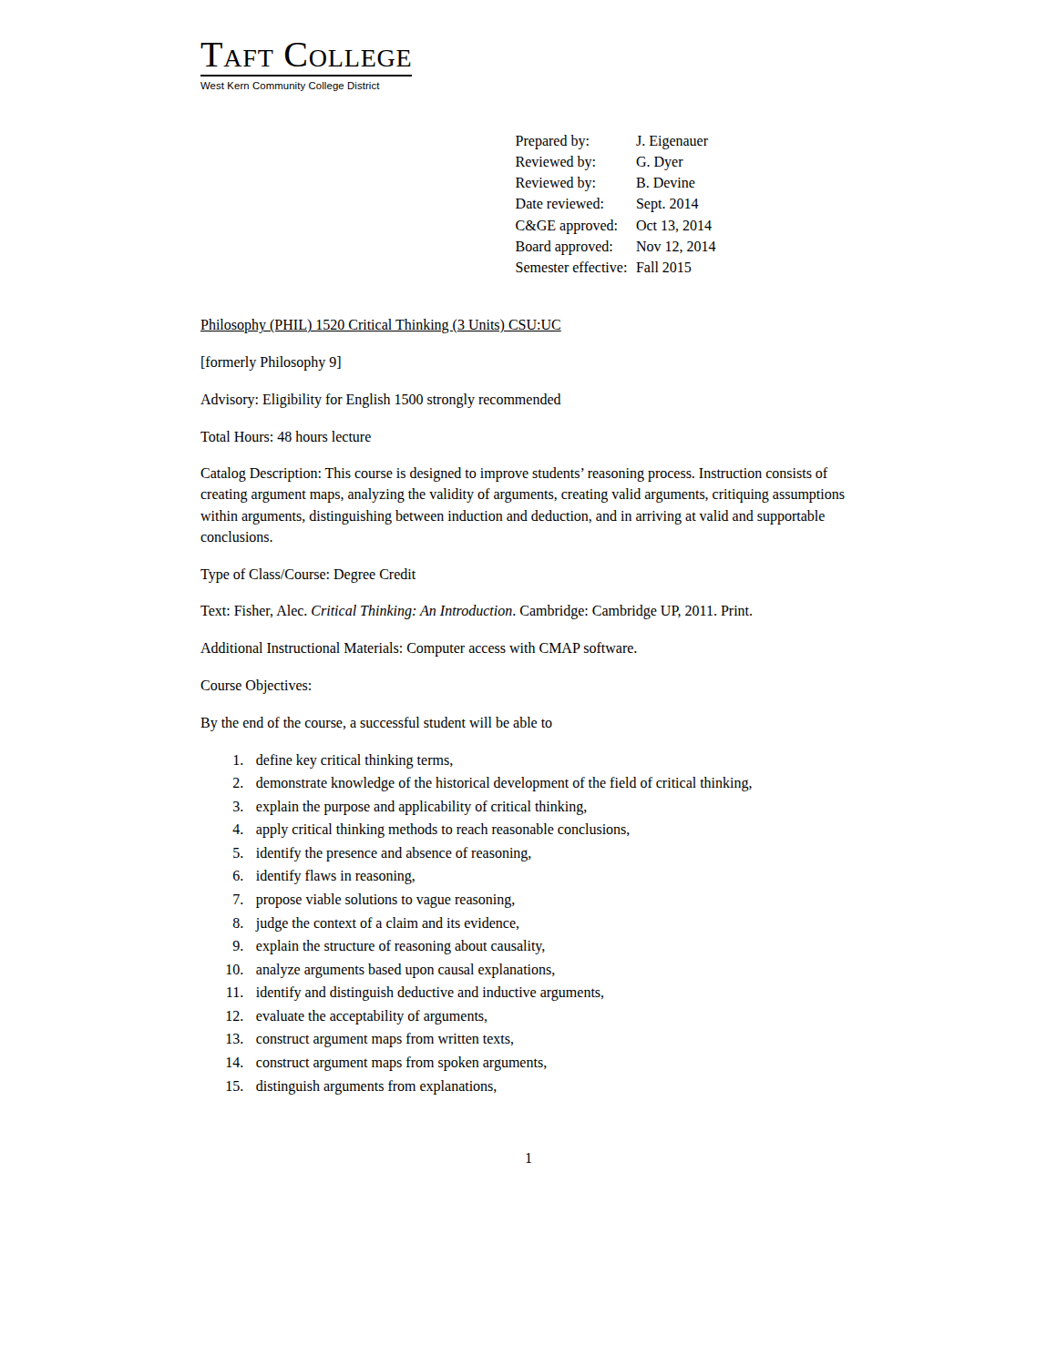Taft College
West Kern Community College District
| Prepared by: | J. Eigenauer |
| Reviewed by: | G. Dyer |
| Reviewed by: | B. Devine |
| Date reviewed: | Sept. 2014 |
| C&GE approved: | Oct 13, 2014 |
| Board approved: | Nov 12, 2014 |
| Semester effective: | Fall 2015 |
Philosophy (PHIL) 1520 Critical Thinking (3 Units) CSU:UC
[formerly Philosophy 9]
Advisory: Eligibility for English 1500 strongly recommended
Total Hours: 48 hours lecture
Catalog Description: This course is designed to improve students’ reasoning process. Instruction consists of creating argument maps, analyzing the validity of arguments, creating valid arguments, critiquing assumptions within arguments, distinguishing between induction and deduction, and in arriving at valid and supportable conclusions.
Type of Class/Course: Degree Credit
Text: Fisher, Alec. Critical Thinking: An Introduction. Cambridge: Cambridge UP, 2011. Print.
Additional Instructional Materials: Computer access with CMAP software.
Course Objectives:
By the end of the course, a successful student will be able to
define key critical thinking terms,
demonstrate knowledge of the historical development of the field of critical thinking,
explain the purpose and applicability of critical thinking,
apply critical thinking methods to reach reasonable conclusions,
identify the presence and absence of reasoning,
identify flaws in reasoning,
propose viable solutions to vague reasoning,
judge the context of a claim and its evidence,
explain the structure of reasoning about causality,
analyze arguments based upon causal explanations,
identify and distinguish deductive and inductive arguments,
evaluate the acceptability of arguments,
construct argument maps from written texts,
construct argument maps from spoken arguments,
distinguish arguments from explanations,
1